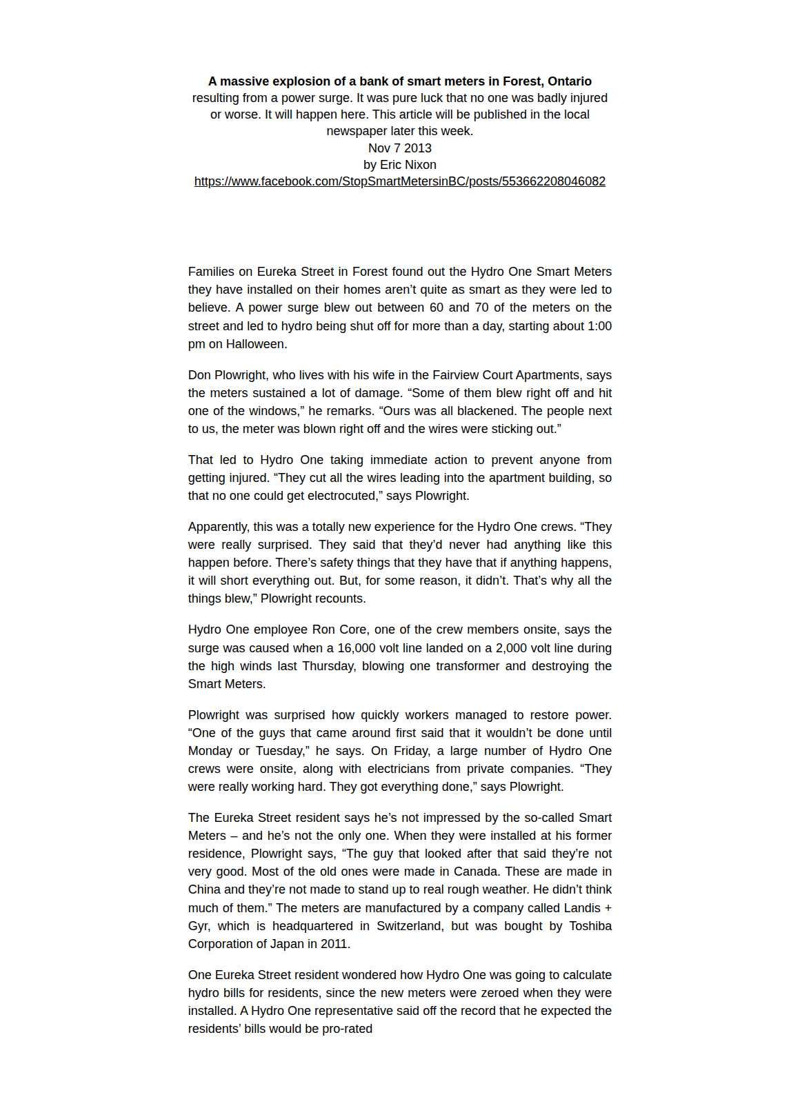A massive explosion of a bank of smart meters in Forest, Ontario
resulting from a power surge. It was pure luck that no one was badly injured or worse. It will happen here. This article will be published in the local newspaper later this week.
Nov 7 2013
by Eric Nixon
https://www.facebook.com/StopSmartMetersinBC/posts/553662208046082
Families on Eureka Street in Forest found out the Hydro One Smart Meters they have installed on their homes aren’t quite as smart as they were led to believe. A power surge blew out between 60 and 70 of the meters on the street and led to hydro being shut off for more than a day, starting about 1:00 pm on Halloween.
Don Plowright, who lives with his wife in the Fairview Court Apartments, says the meters sustained a lot of damage. “Some of them blew right off and hit one of the windows,” he remarks. “Ours was all blackened. The people next to us, the meter was blown right off and the wires were sticking out.”
That led to Hydro One taking immediate action to prevent anyone from getting injured. “They cut all the wires leading into the apartment building, so that no one could get electrocuted,” says Plowright.
Apparently, this was a totally new experience for the Hydro One crews. “They were really surprised. They said that they’d never had anything like this happen before. There’s safety things that they have that if anything happens, it will short everything out. But, for some reason, it didn’t. That’s why all the things blew,” Plowright recounts.
Hydro One employee Ron Core, one of the crew members onsite, says the surge was caused when a 16,000 volt line landed on a 2,000 volt line during the high winds last Thursday, blowing one transformer and destroying the Smart Meters.
Plowright was surprised how quickly workers managed to restore power. “One of the guys that came around first said that it wouldn’t be done until Monday or Tuesday,” he says. On Friday, a large number of Hydro One crews were onsite, along with electricians from private companies. “They were really working hard. They got everything done,” says Plowright.
The Eureka Street resident says he’s not impressed by the so-called Smart Meters – and he’s not the only one. When they were installed at his former residence, Plowright says, “The guy that looked after that said they’re not very good. Most of the old ones were made in Canada. These are made in China and they’re not made to stand up to real rough weather. He didn’t think much of them.” The meters are manufactured by a company called Landis + Gyr, which is headquartered in Switzerland, but was bought by Toshiba Corporation of Japan in 2011.
One Eureka Street resident wondered how Hydro One was going to calculate hydro bills for residents, since the new meters were zeroed when they were installed. A Hydro One representative said off the record that he expected the residents’ bills would be pro-rated